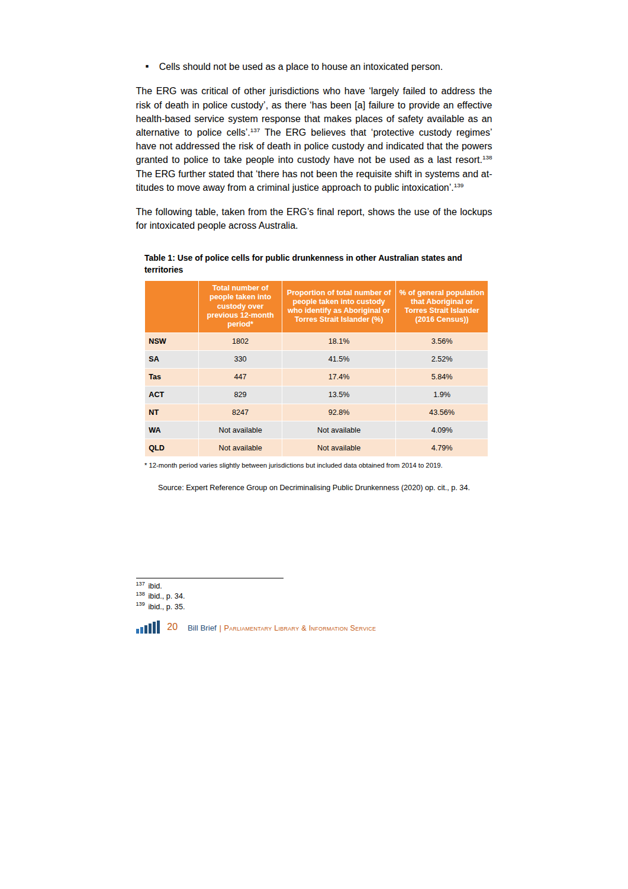Cells should not be used as a place to house an intoxicated person.
The ERG was critical of other jurisdictions who have ‘largely failed to address the risk of death in police custody’, as there ‘has been [a] failure to provide an effective health-based service system response that makes places of safety available as an alternative to police cells’.137 The ERG believes that ‘protective custody regimes’ have not addressed the risk of death in police custody and indicated that the powers granted to police to take people into custody have not be used as a last resort.138 The ERG further stated that ‘there has not been the requisite shift in systems and attitudes to move away from a criminal justice approach to public intoxication’.139
The following table, taken from the ERG’s final report, shows the use of the lockups for intoxicated people across Australia.
Table 1: Use of police cells for public drunkenness in other Australian states and territories
| | Total number of people taken into custody over previous 12-month period* | Proportion of total number of people taken into custody who identify as Aboriginal or Torres Strait Islander (%) | % of general population that Aboriginal or Torres Strait Islander (2016 Census)) |
| --- | --- | --- | --- |
| NSW | 1802 | 18.1% | 3.56% |
| SA | 330 | 41.5% | 2.52% |
| Tas | 447 | 17.4% | 5.84% |
| ACT | 829 | 13.5% | 1.9% |
| NT | 8247 | 92.8% | 43.56% |
| WA | Not available | Not available | 4.09% |
| QLD | Not available | Not available | 4.79% |
* 12-month period varies slightly between jurisdictions but included data obtained from 2014 to 2019.
Source: Expert Reference Group on Decriminalising Public Drunkenness (2020) op. cit., p. 34.
137 ibid.
138 ibid., p. 34.
139 ibid., p. 35.
20
Bill Brief|Parliamentary Library & Information Service